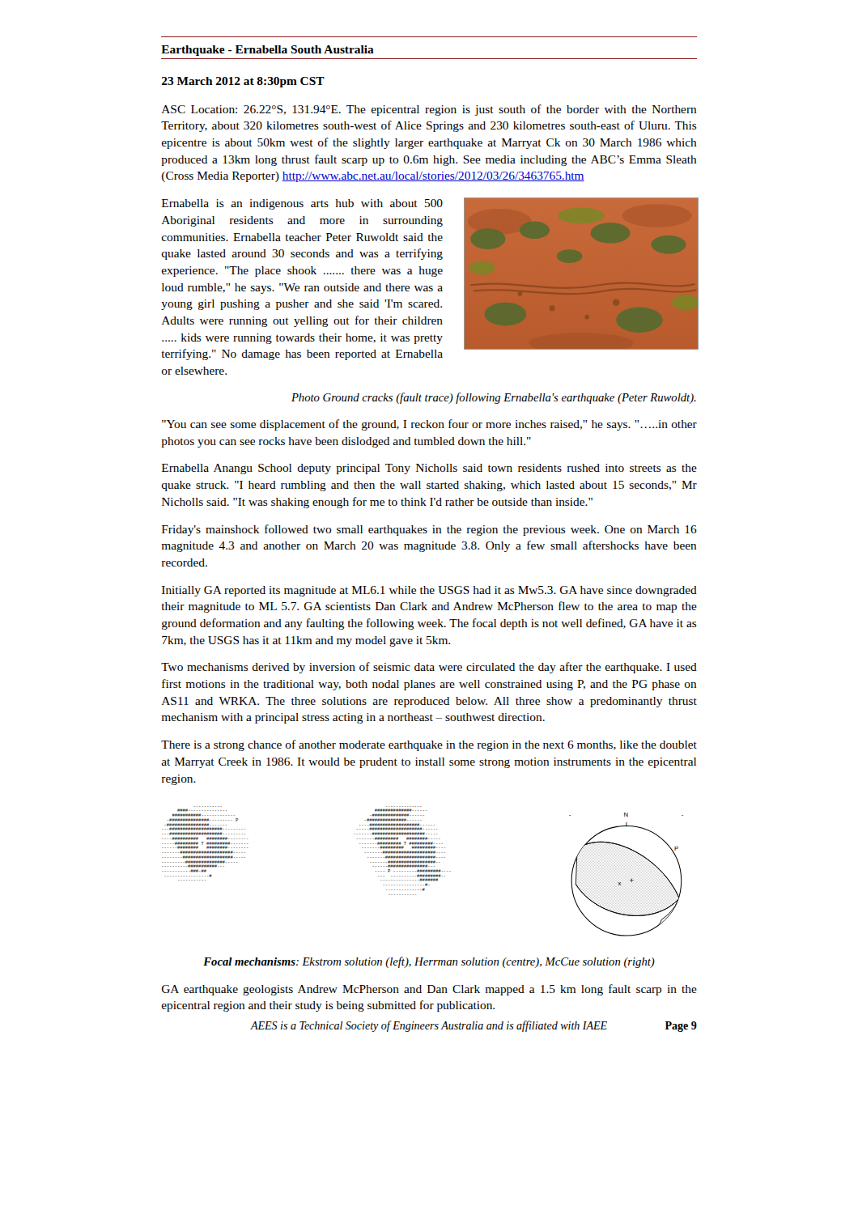Earthquake - Ernabella South Australia
23 March 2012 at 8:30pm CST
ASC Location: 26.22°S, 131.94°E. The epicentral region is just south of the border with the Northern Territory, about 320 kilometres south-west of Alice Springs and 230 kilometres south-east of Uluru. This epicentre is about 50km west of the slightly larger earthquake at Marryat Ck on 30 March 1986 which produced a 13km long thrust fault scarp up to 0.6m high. See media including the ABC’s Emma Sleath (Cross Media Reporter) http://www.abc.net.au/local/stories/2012/03/26/3463765.htm
Ernabella is an indigenous arts hub with about 500 Aboriginal residents and more in surrounding communities. Ernabella teacher Peter Ruwoldt said the quake lasted around 30 seconds and was a terrifying experience. "The place shook ....... there was a huge loud rumble," he says. "We ran outside and there was a young girl pushing a pusher and she said 'I'm scared. Adults were running out yelling out for their children ..... kids were running towards their home, it was pretty terrifying." No damage has been reported at Ernabella or elsewhere.
Photo Ground cracks (fault trace) following Ernabella's earthquake (Peter Ruwoldt).
"You can see some displacement of the ground, I reckon four or more inches raised," he says. "…..in other photos you can see rocks have been dislodged and tumbled down the hill."
Ernabella Anangu School deputy principal Tony Nicholls said town residents rushed into streets as the quake struck. "I heard rumbling and then the wall started shaking, which lasted about 15 seconds," Mr Nicholls said. "It was shaking enough for me to think I'd rather be outside than inside."
Friday's mainshock followed two small earthquakes in the region the previous week. One on March 16 magnitude 4.3 and another on March 20 was magnitude 3.8. Only a few small aftershocks have been recorded.
Initially GA reported its magnitude at ML6.1 while the USGS had it as Mw5.3. GA have since downgraded their magnitude to ML 5.7. GA scientists Dan Clark and Andrew McPherson flew to the area to map the ground deformation and any faulting the following week. The focal depth is not well defined, GA have it as 7km, the USGS has it at 11km and my model gave it 5km.
Two mechanisms derived by inversion of seismic data were circulated the day after the earthquake. I used first motions in the traditional way, both nodal planes are well constrained using P, and the PG phase on AS11 and WRKA. The three solutions are reproduced below. All three show a predominantly thrust mechanism with a principal stress acting in a northeast – southwest direction.
There is a strong chance of another moderate earthquake in the region in the next 6 months, like the doublet at Marryat Creek in 1986. It would be prudent to install some strong motion instruments in the epicentral region.
            -----------
      ####---------------
    ###########-------------
  -###############--------- P
 -################-------
---####################---------
---####################---------
----##########   ########--------
-----######### T #########-------
------########   ########--------
-------####################-----
--------###################-----
---------###############-----
----------###########---
-----------###-##
 -----------------#
      -----------
            --------------
        ##############------
      -##############------
    -###############------
  ----###################------
 -----####################------
-------####################-----
 -------#########   ########-----
  -------######### T #########----
   -------#########   #########----
    -------####################----
     -------###################----
      -------##################--
       ------###############---
        ---- P ---------#########----
         ---  ----------#########--
          ---------------#######
           ----------------#-
            --------------#
             -----------
N - - P x +
Focal mechanisms: Ekstrom solution (left), Herrman solution (centre), McCue solution (right)
GA earthquake geologists Andrew McPherson and Dan Clark mapped a 1.5 km long fault scarp in the epicentral region and their study is being submitted for publication.
AEES is a Technical Society of Engineers Australia and is affiliated with IAEE Page 9